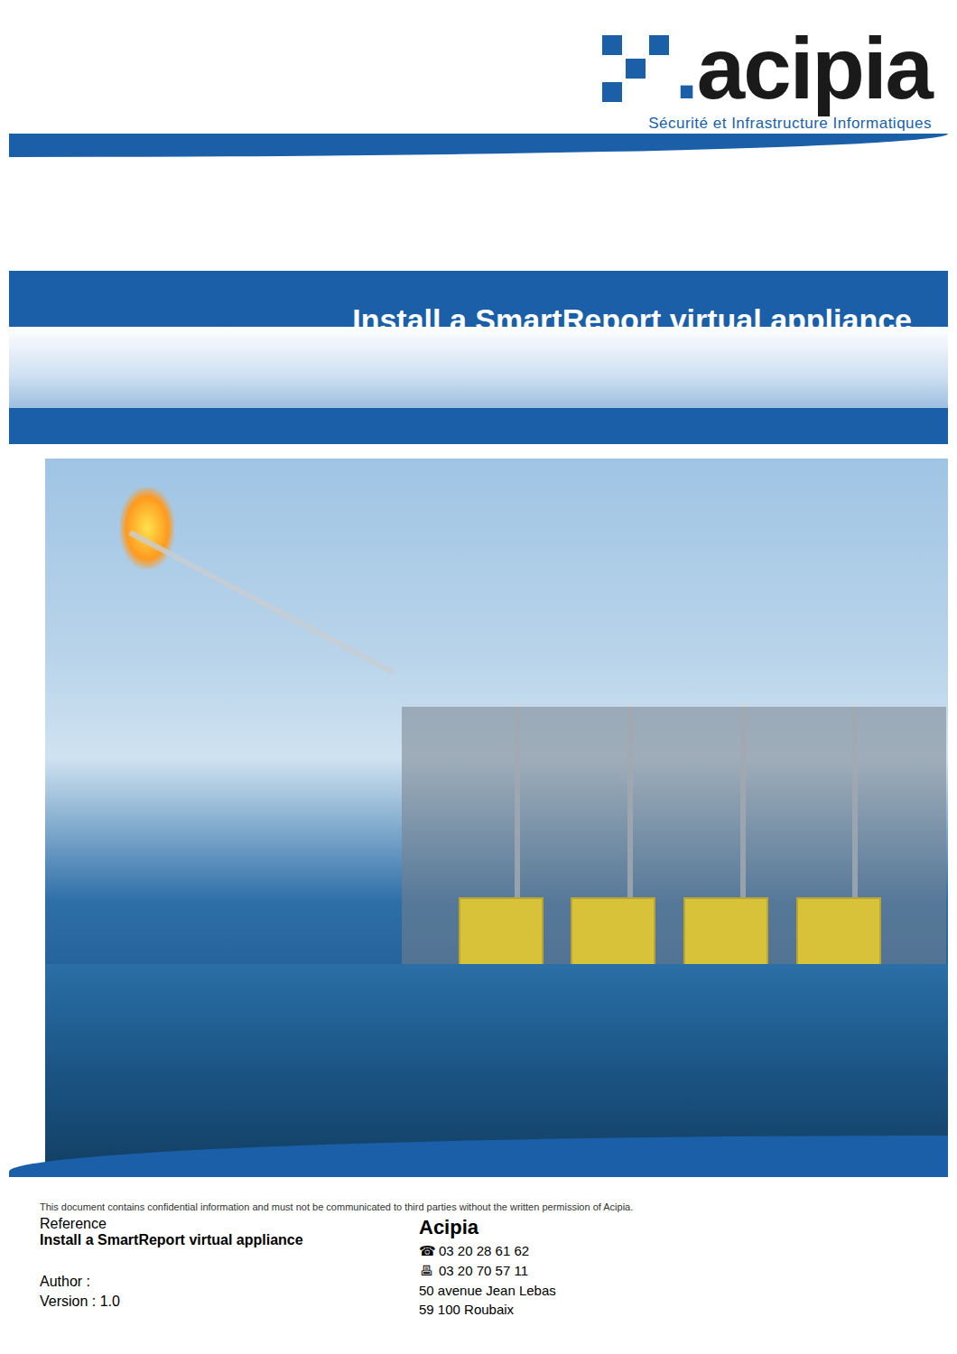. acipia
Sécurité et Infrastructure Informatiques
Install a SmartReport virtual appliance
This document contains confidential information and must not be communicated to third parties without the written permission of Acipia.
Reference
Install a SmartReport virtual appliance
Author :
Version : 1.0
Acipia
☎03 20 28 61 62
🖶03 20 70 57 11
50 avenue Jean Lebas
59 100 Roubaix